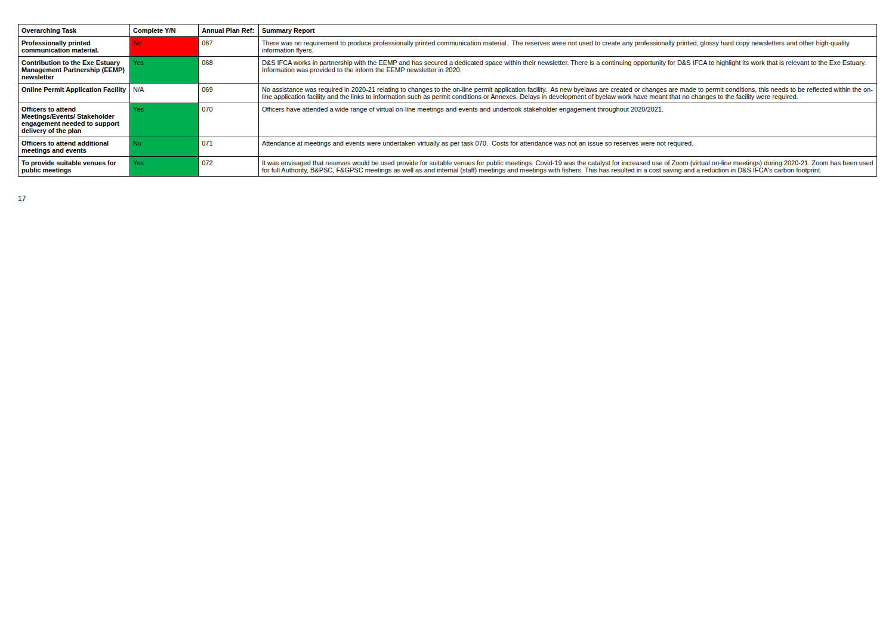| Overarching Task | Complete Y/N | Annual Plan Ref: | Summary Report |
| --- | --- | --- | --- |
| Professionally printed communication material. | No | 067 | There was no requirement to produce professionally printed communication material. The reserves were not used to create any professionally printed, glossy hard copy newsletters and other high-quality information flyers. |
| Contribution to the Exe Estuary Management Partnership (EEMP) newsletter | Yes | 068 | D&S IFCA works in partnership with the EEMP and has secured a dedicated space within their newsletter. There is a continuing opportunity for D&S IFCA to highlight its work that is relevant to the Exe Estuary. Information was provided to the inform the EEMP newsletter in 2020. |
| Online Permit Application Facility | N/A | 069 | No assistance was required in 2020-21 relating to changes to the on-line permit application facility. As new byelaws are created or changes are made to permit conditions, this needs to be reflected within the on-line application facility and the links to information such as permit conditions or Annexes. Delays in development of byelaw work have meant that no changes to the facility were required. |
| Officers to attend Meetings/Events/ Stakeholder engagement needed to support delivery of the plan | Yes | 070 | Officers have attended a wide range of virtual on-line meetings and events and undertook stakeholder engagement throughout 2020/2021. |
| Officers to attend additional meetings and events | No | 071 | Attendance at meetings and events were undertaken virtually as per task 070. Costs for attendance was not an issue so reserves were not required. |
| To provide suitable venues for public meetings | Yes | 072 | It was envisaged that reserves would be used provide for suitable venues for public meetings. Covid-19 was the catalyst for increased use of Zoom (virtual on-line meetings) during 2020-21. Zoom has been used for full Authority, B&PSC, F&GPSC meetings as well as and internal (staff) meetings and meetings with fishers. This has resulted in a cost saving and a reduction in D&S IFCA's carbon footprint. |
17